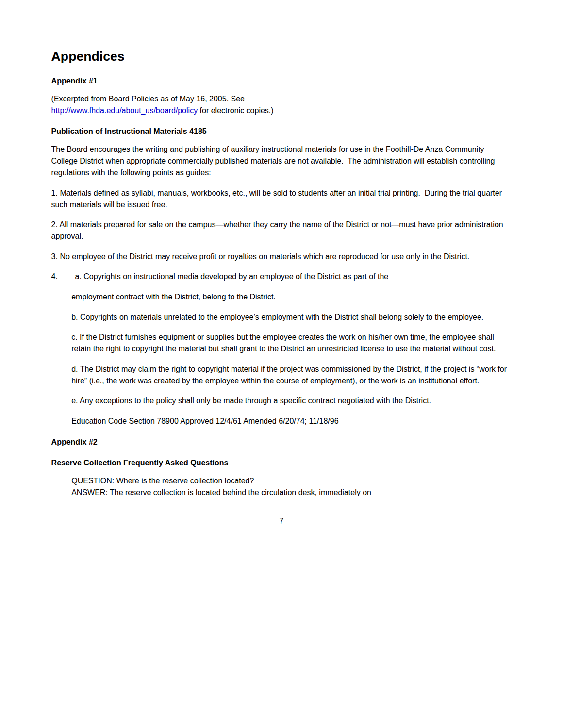Appendices
Appendix #1
(Excerpted from Board Policies as of May 16, 2005. See
http://www.fhda.edu/about_us/board/policy for electronic copies.)
Publication of Instructional Materials 4185
The Board encourages the writing and publishing of auxiliary instructional materials for use in the Foothill-De Anza Community College District when appropriate commercially published materials are not available. The administration will establish controlling regulations with the following points as guides:
1. Materials defined as syllabi, manuals, workbooks, etc., will be sold to students after an initial trial printing. During the trial quarter such materials will be issued free.
2. All materials prepared for sale on the campus—whether they carry the name of the District or not—must have prior administration approval.
3. No employee of the District may receive profit or royalties on materials which are reproduced for use only in the District.
4. a. Copyrights on instructional media developed by an employee of the District as part of the
employment contract with the District, belong to the District.
b. Copyrights on materials unrelated to the employee’s employment with the District shall belong solely to the employee.
c. If the District furnishes equipment or supplies but the employee creates the work on his/her own time, the employee shall retain the right to copyright the material but shall grant to the District an unrestricted license to use the material without cost.
d. The District may claim the right to copyright material if the project was commissioned by the District, if the project is “work for hire” (i.e., the work was created by the employee within the course of employment), or the work is an institutional effort.
e. Any exceptions to the policy shall only be made through a specific contract negotiated with the District.
Education Code Section 78900 Approved 12/4/61 Amended 6/20/74; 11/18/96
Appendix #2
Reserve Collection Frequently Asked Questions
QUESTION: Where is the reserve collection located?
ANSWER: The reserve collection is located behind the circulation desk, immediately on
7